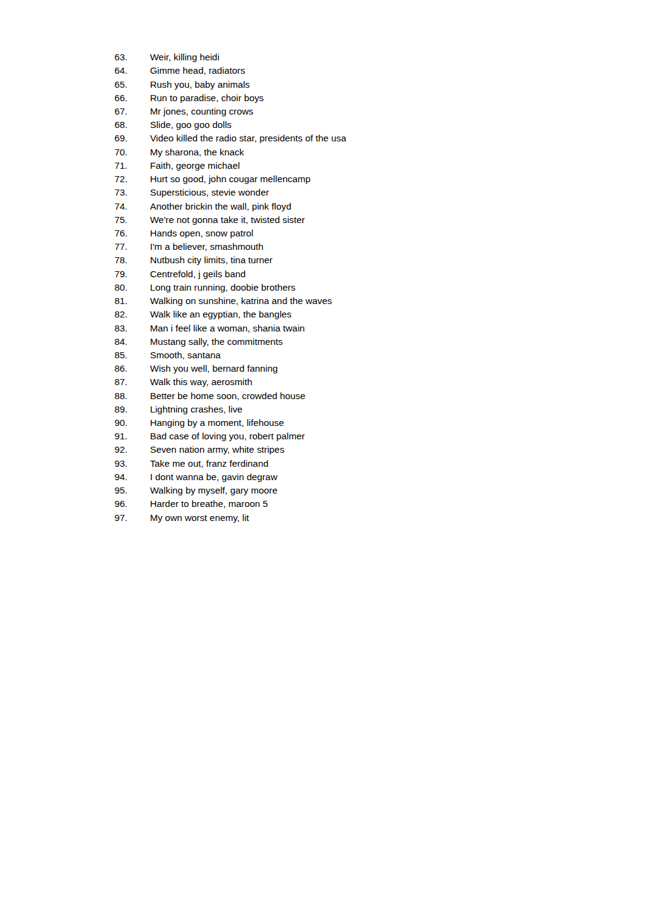63. Weir, killing heidi
64. Gimme head, radiators
65. Rush you, baby animals
66. Run to paradise, choir boys
67. Mr jones, counting crows
68. Slide, goo goo dolls
69. Video killed the radio star, presidents of the usa
70. My sharona, the knack
71. Faith, george michael
72. Hurt so good, john cougar mellencamp
73. Supersticious, stevie wonder
74. Another brickin the wall, pink floyd
75. We're not gonna take it, twisted sister
76. Hands open, snow patrol
77. I'm a believer, smashmouth
78. Nutbush city limits, tina turner
79. Centrefold, j geils band
80. Long train running, doobie brothers
81. Walking on sunshine, katrina and the waves
82. Walk like an egyptian, the bangles
83. Man i feel like a woman, shania twain
84. Mustang sally, the commitments
85. Smooth, santana
86. Wish you well, bernard fanning
87. Walk this way, aerosmith
88. Better be home soon, crowded house
89. Lightning crashes, live
90. Hanging by a moment, lifehouse
91. Bad case of loving you, robert palmer
92. Seven nation army, white stripes
93. Take me out, franz ferdinand
94. I dont wanna be, gavin degraw
95. Walking by myself, gary moore
96. Harder to breathe, maroon 5
97. My own worst enemy, lit